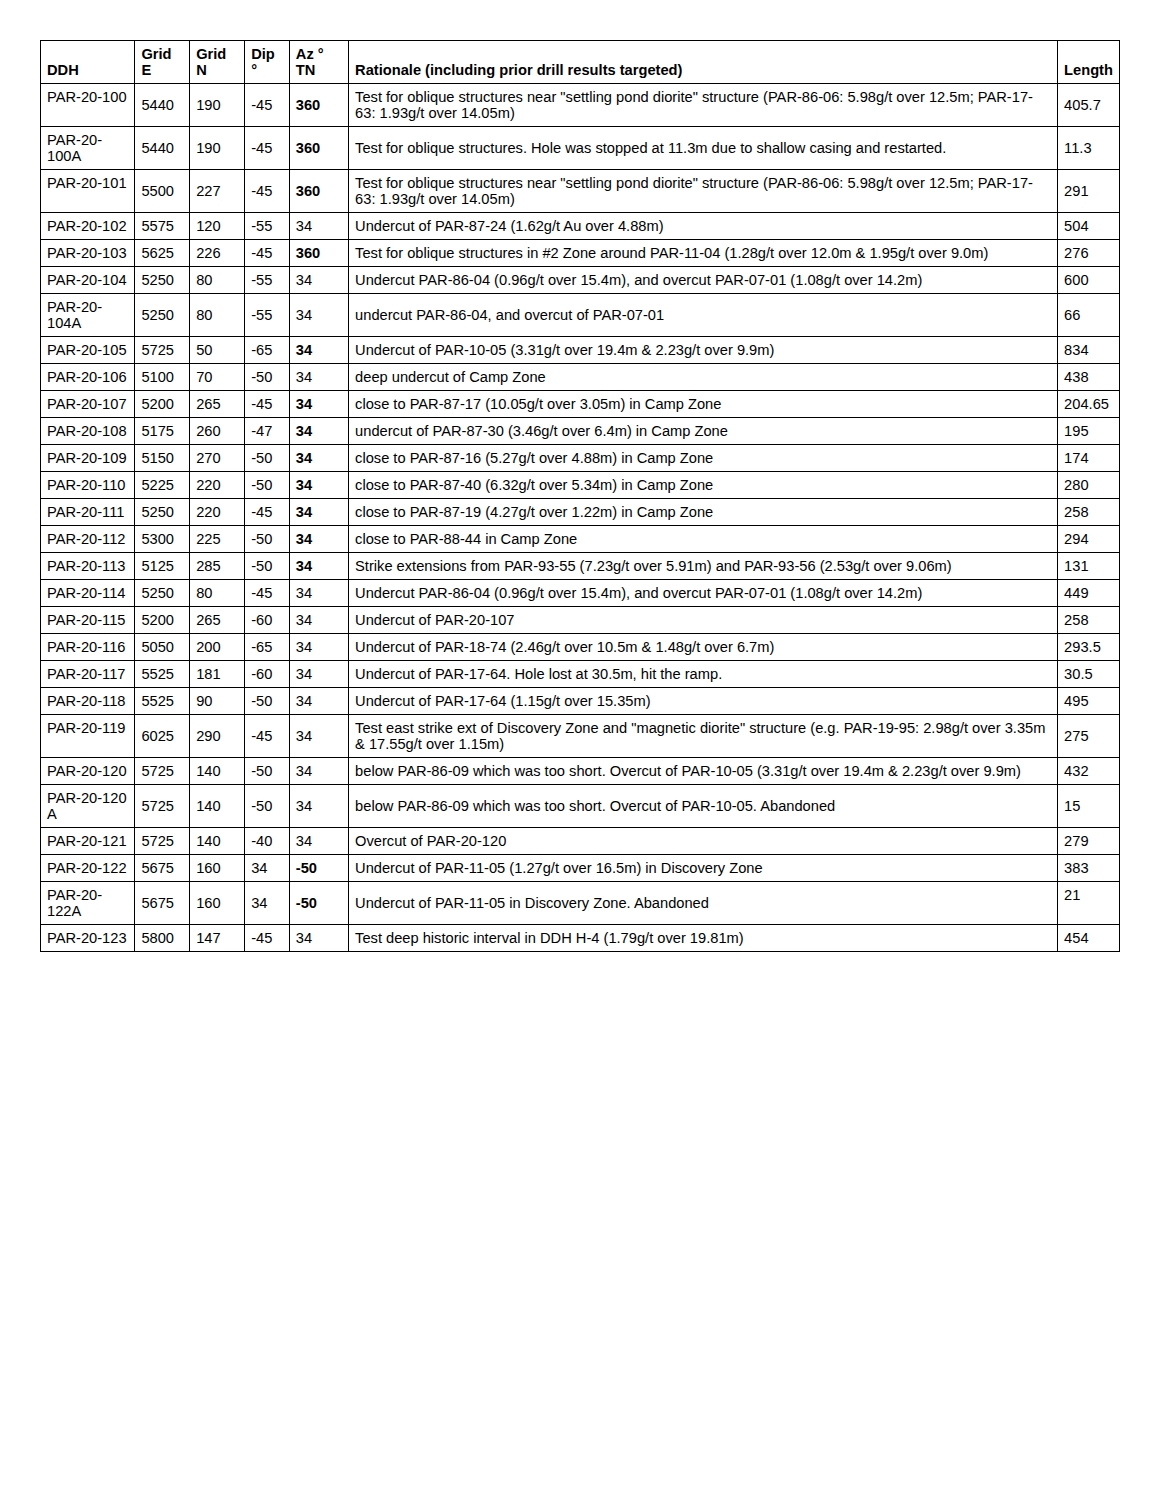| DDH | Grid E | Grid N | Dip ° | Az ° TN | Rationale (including prior drill results targeted) | Length |
| --- | --- | --- | --- | --- | --- | --- |
| PAR-20-100 | 5440 | 190 | -45 | 360 | Test for oblique structures near "settling pond diorite" structure (PAR-86-06: 5.98g/t over 12.5m; PAR-17-63: 1.93g/t over 14.05m) | 405.7 |
| PAR-20-100A | 5440 | 190 | -45 | 360 | Test for oblique structures. Hole was stopped at 11.3m due to shallow casing and restarted. | 11.3 |
| PAR-20-101 | 5500 | 227 | -45 | 360 | Test for oblique structures near "settling pond diorite" structure (PAR-86-06: 5.98g/t over 12.5m; PAR-17-63: 1.93g/t over 14.05m) | 291 |
| PAR-20-102 | 5575 | 120 | -55 | 34 | Undercut of PAR-87-24 (1.62g/t Au over 4.88m) | 504 |
| PAR-20-103 | 5625 | 226 | -45 | 360 | Test for oblique structures in #2 Zone around PAR-11-04 (1.28g/t over 12.0m & 1.95g/t over 9.0m) | 276 |
| PAR-20-104 | 5250 | 80 | -55 | 34 | Undercut PAR-86-04 (0.96g/t over 15.4m), and overcut PAR-07-01 (1.08g/t over 14.2m) | 600 |
| PAR-20-104A | 5250 | 80 | -55 | 34 | undercut PAR-86-04, and overcut of PAR-07-01 | 66 |
| PAR-20-105 | 5725 | 50 | -65 | 34 | Undercut of PAR-10-05 (3.31g/t over 19.4m & 2.23g/t over 9.9m) | 834 |
| PAR-20-106 | 5100 | 70 | -50 | 34 | deep undercut of Camp Zone | 438 |
| PAR-20-107 | 5200 | 265 | -45 | 34 | close to PAR-87-17 (10.05g/t over 3.05m) in Camp Zone | 204.65 |
| PAR-20-108 | 5175 | 260 | -47 | 34 | undercut of PAR-87-30 (3.46g/t over 6.4m) in Camp Zone | 195 |
| PAR-20-109 | 5150 | 270 | -50 | 34 | close to PAR-87-16 (5.27g/t over 4.88m) in Camp Zone | 174 |
| PAR-20-110 | 5225 | 220 | -50 | 34 | close to PAR-87-40 (6.32g/t over 5.34m) in Camp Zone | 280 |
| PAR-20-111 | 5250 | 220 | -45 | 34 | close to PAR-87-19 (4.27g/t over 1.22m) in Camp Zone | 258 |
| PAR-20-112 | 5300 | 225 | -50 | 34 | close to PAR-88-44 in Camp Zone | 294 |
| PAR-20-113 | 5125 | 285 | -50 | 34 | Strike extensions from PAR-93-55 (7.23g/t over 5.91m) and PAR-93-56 (2.53g/t over 9.06m) | 131 |
| PAR-20-114 | 5250 | 80 | -45 | 34 | Undercut PAR-86-04 (0.96g/t over 15.4m), and overcut PAR-07-01 (1.08g/t over 14.2m) | 449 |
| PAR-20-115 | 5200 | 265 | -60 | 34 | Undercut of PAR-20-107 | 258 |
| PAR-20-116 | 5050 | 200 | -65 | 34 | Undercut of PAR-18-74 (2.46g/t over 10.5m & 1.48g/t over 6.7m) | 293.5 |
| PAR-20-117 | 5525 | 181 | -60 | 34 | Undercut of PAR-17-64. Hole lost at 30.5m, hit the ramp. | 30.5 |
| PAR-20-118 | 5525 | 90 | -50 | 34 | Undercut of PAR-17-64 (1.15g/t over 15.35m) | 495 |
| PAR-20-119 | 6025 | 290 | -45 | 34 | Test east strike ext of Discovery Zone and "magnetic diorite" structure (e.g. PAR-19-95: 2.98g/t over 3.35m & 17.55g/t over 1.15m) | 275 |
| PAR-20-120 | 5725 | 140 | -50 | 34 | below PAR-86-09 which was too short. Overcut of PAR-10-05 (3.31g/t over 19.4m & 2.23g/t over 9.9m) | 432 |
| PAR-20-120 A | 5725 | 140 | -50 | 34 | below PAR-86-09 which was too short. Overcut of PAR-10-05. Abandoned | 15 |
| PAR-20-121 | 5725 | 140 | -40 | 34 | Overcut of PAR-20-120 | 279 |
| PAR-20-122 | 5675 | 160 | 34 | -50 | Undercut of PAR-11-05 (1.27g/t over 16.5m) in Discovery Zone | 383 |
| PAR-20-122A | 5675 | 160 | 34 | -50 | Undercut of PAR-11-05 in Discovery Zone. Abandoned | 21 |
| PAR-20-123 | 5800 | 147 | -45 | 34 | Test deep historic interval in DDH H-4 (1.79g/t over 19.81m) | 454 |